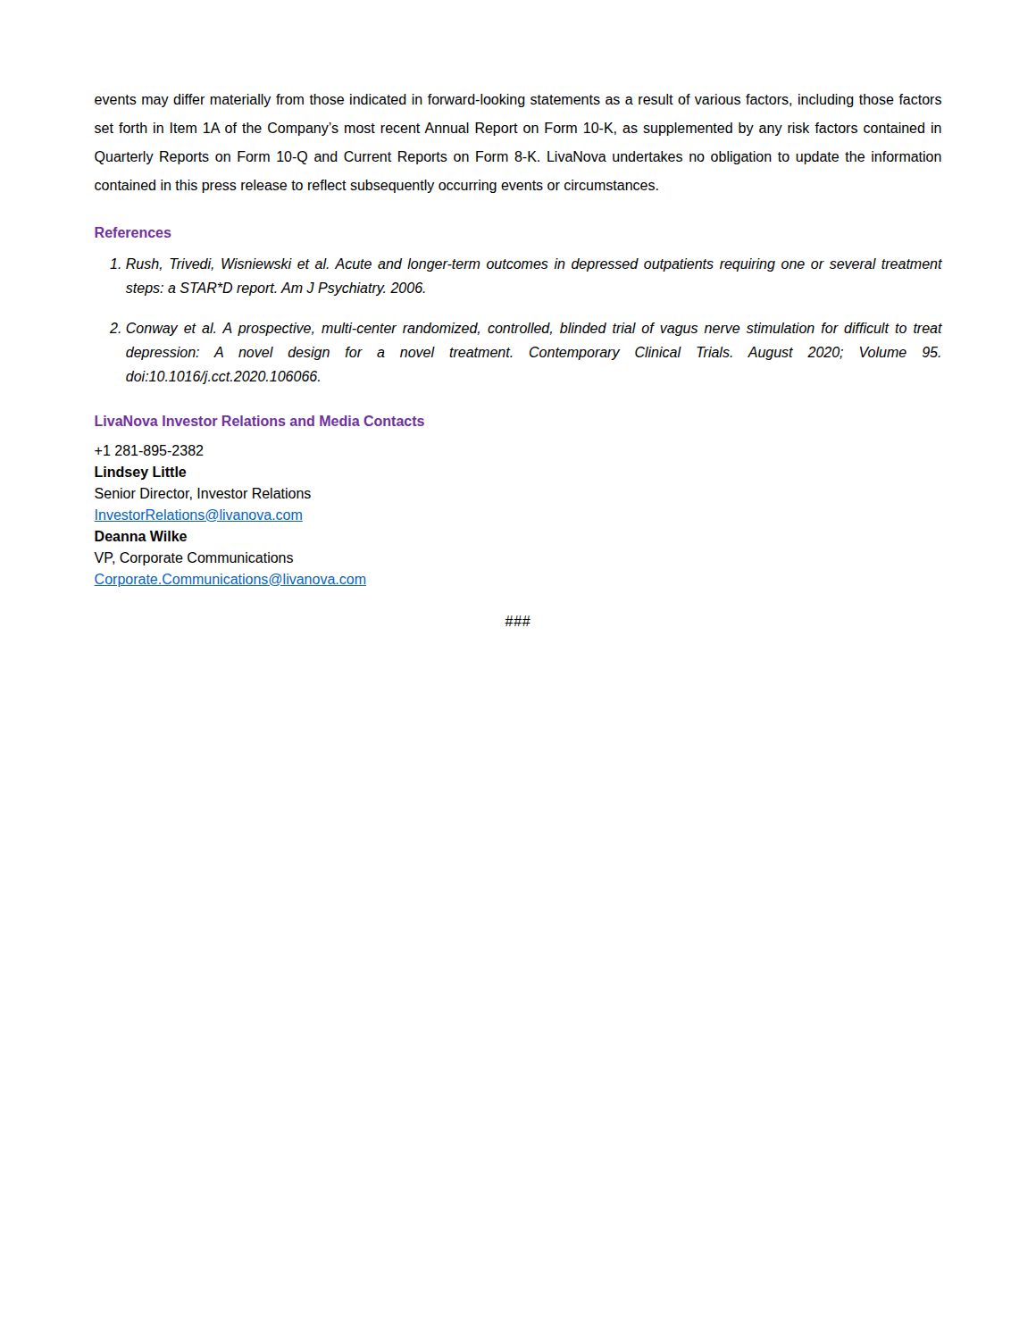events may differ materially from those indicated in forward-looking statements as a result of various factors, including those factors set forth in Item 1A of the Company’s most recent Annual Report on Form 10-K, as supplemented by any risk factors contained in Quarterly Reports on Form 10-Q and Current Reports on Form 8-K. LivaNova undertakes no obligation to update the information contained in this press release to reflect subsequently occurring events or circumstances.
References
Rush, Trivedi, Wisniewski et al. Acute and longer-term outcomes in depressed outpatients requiring one or several treatment steps: a STAR*D report. Am J Psychiatry. 2006.
Conway et al. A prospective, multi-center randomized, controlled, blinded trial of vagus nerve stimulation for difficult to treat depression: A novel design for a novel treatment. Contemporary Clinical Trials. August 2020; Volume 95. doi:10.1016/j.cct.2020.106066.
LivaNova Investor Relations and Media Contacts
+1 281-895-2382
Lindsey Little
Senior Director, Investor Relations
InvestorRelations@livanova.com
Deanna Wilke
VP, Corporate Communications
Corporate.Communications@livanova.com
###